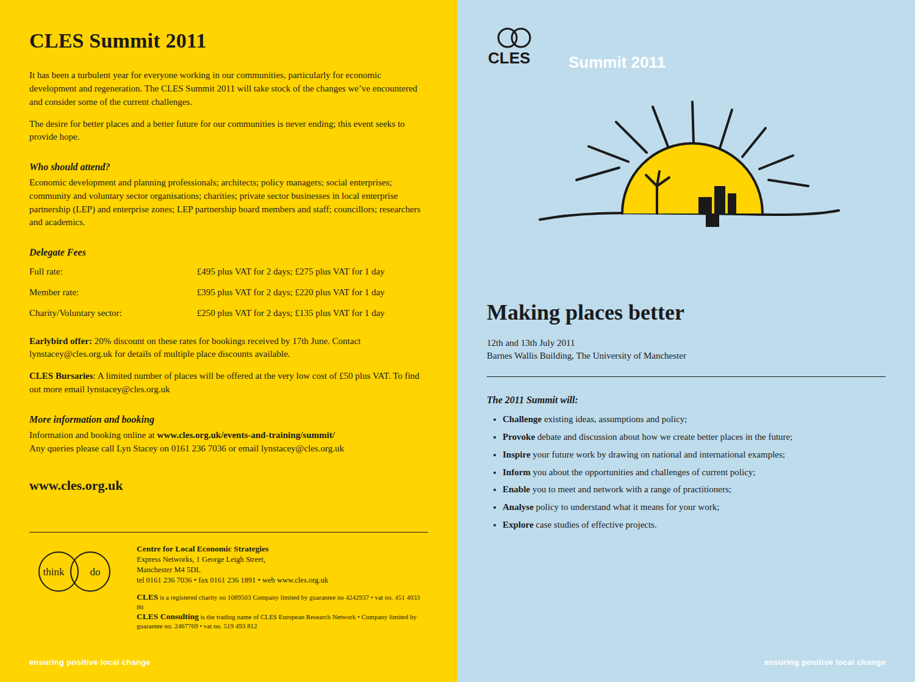CLES Summit 2011
It has been a turbulent year for everyone working in our communities, particularly for economic development and regeneration. The CLES Summit 2011 will take stock of the changes we’ve encountered and consider some of the current challenges.
The desire for better places and a better future for our communities is never ending; this event seeks to provide hope.
Who should attend?
Economic development and planning professionals; architects; policy managers; social enterprises; community and voluntary sector organisations; charities; private sector businesses in local enterprise partnership (LEP) and enterprise zones; LEP partnership board members and staff; councillors; researchers and academics.
Delegate Fees
| Full rate: | £495 plus VAT for 2 days; £275 plus VAT for 1 day |
| Member rate: | £395 plus VAT for 2 days; £220 plus VAT for 1 day |
| Charity/Voluntary sector: | £250 plus VAT for 2 days; £135 plus VAT for 1 day |
Earlybird offer: 20% discount on these rates for bookings received by 17th June. Contact lynstacey@cles.org.uk for details of multiple place discounts available.
CLES Bursaries: A limited number of places will be offered at the very low cost of £50 plus VAT. To find out more email lynstacey@cles.org.uk
More information and booking
Information and booking online at www.cles.org.uk/events-and-training/summit/
Any queries please call Lyn Stacey on 0161 236 7036 or email lynstacey@cles.org.uk
www.cles.org.uk
think do
Centre for Local Economic Strategies
Express Networks, 1 George Leigh Street,
Manchester M4 5DL
tel 0161 236 7036 • fax 0161 236 1891 • web www.cles.org.uk
CLES is a registered charity no 1089503 Company limited by guarantee no 4242937 • vat no. 451 4033 86
CLES Consulting is the trading name of CLES European Research Network • Company limited by guarantee no. 2467769 • vat no. 519 493 812
ensuring positive local change
CLES
Summit 2011
Making places better
12th and 13th July 2011
Barnes Wallis Building, The University of Manchester
The 2011 Summit will:
Challenge existing ideas, assumptions and policy;
Provoke debate and discussion about how we create better places in the future;
Inspire your future work by drawing on national and international examples;
Inform you about the opportunities and challenges of current policy;
Enable you to meet and network with a range of practitioners;
Analyse policy to understand what it means for your work;
Explore case studies of effective projects.
ensuring positive local change